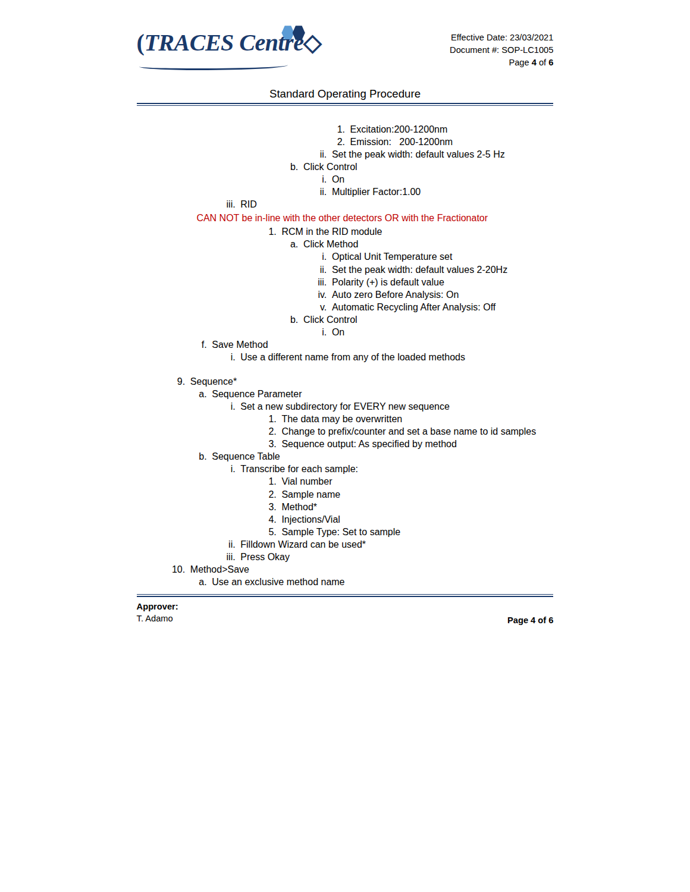(TRACES Centre◇
Effective Date: 23/03/2021
Document #: SOP-LC1005
Page 4 of 6
Standard Operating Procedure
1. Excitation:200-1200nm
2. Emission: 200-1200nm
ii. Set the peak width: default values 2-5 Hz
b. Click Control
i. On
ii. Multiplier Factor:1.00
iii. RID
CAN NOT be in-line with the other detectors OR with the Fractionator
1. RCM in the RID module
a. Click Method
i. Optical Unit Temperature set
ii. Set the peak width: default values 2-20Hz
iii. Polarity (+) is default value
iv. Auto zero Before Analysis: On
v. Automatic Recycling After Analysis: Off
b. Click Control
i. On
f. Save Method
i. Use a different name from any of the loaded methods
9. Sequence*
a. Sequence Parameter
i. Set a new subdirectory for EVERY new sequence
1. The data may be overwritten
2. Change to prefix/counter and set a base name to id samples
3. Sequence output: As specified by method
b. Sequence Table
i. Transcribe for each sample:
1. Vial number
2. Sample name
3. Method*
4. Injections/Vial
5. Sample Type: Set to sample
ii. Filldown Wizard can be used*
iii. Press Okay
10. Method>Save
a. Use an exclusive method name
Approver:
T. Adamo
Page 4 of 6